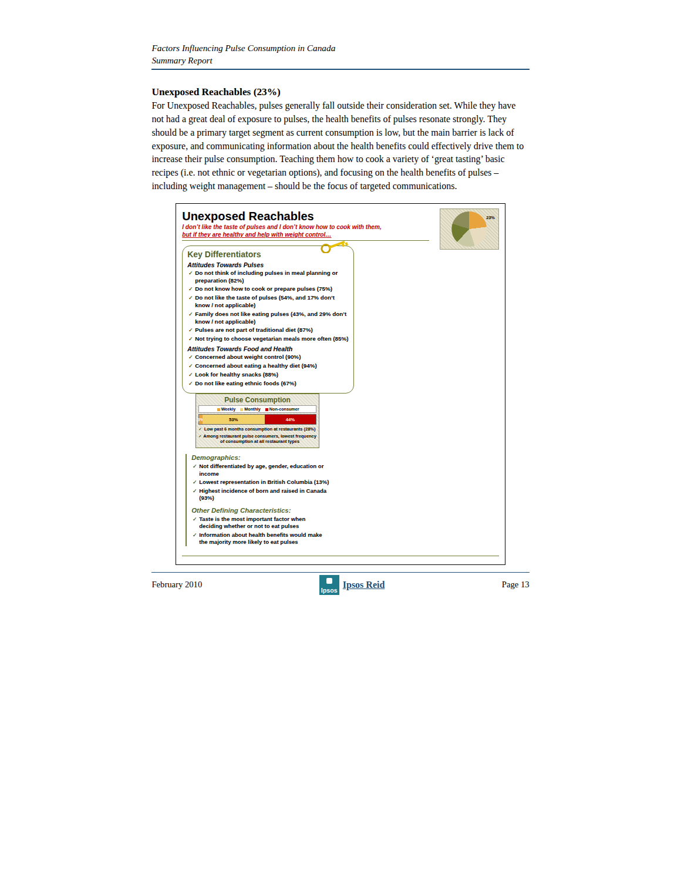Factors Influencing Pulse Consumption in Canada
Summary Report
Unexposed Reachables (23%)
For Unexposed Reachables, pulses generally fall outside their consideration set. While they have not had a great deal of exposure to pulses, the health benefits of pulses resonate strongly. They should be a primary target segment as current consumption is low, but the main barrier is lack of exposure, and communicating information about the health benefits could effectively drive them to increase their pulse consumption. Teaching them how to cook a variety of ‘great tasting’ basic recipes (i.e. not ethnic or vegetarian options), and focusing on the health benefits of pulses – including weight management – should be the focus of targeted communications.
23%
Unexposed Reachables
I don’t like the taste of pulses and I don’t know how to cook with them,
but if they are healthy and help with weight control…
Key Differentiators
Attitudes Towards Pulses
Do not think of including pulses in meal planning or preparation (82%)
Do not know how to cook or prepare pulses (75%)
Do not like the taste of pulses (54%, and 17% don’t know / not applicable)
Family does not like eating pulses (43%, and 29% don’t know / not applicable)
Pulses are not part of traditional diet (87%)
Not trying to choose vegetarian meals more often (85%)
Attitudes Towards Food and Health
Concerned about weight control (90%)
Concerned about eating a healthy diet (94%)
Look for healthy snacks (88%)
Do not like eating ethnic foods (67%)
Pulse Consumption
Weekly Monthly Non-consumer
3%
53%
44%
Low past 6 months consumption at restaurants (28%)
Among restaurant pulse consumers, lowest frequency of consumption at all restaurant types
Demographics:
Not differentiated by age, gender, education or income
Lowest representation in British Columbia (13%)
Highest incidence of born and raised in Canada (93%)
Other Defining Characteristics:
Taste is the most important factor when deciding whether or not to eat pulses
Information about health benefits would make the majority more likely to eat pulses
February 2010
Ipsos
Ipsos Reid
Page 13